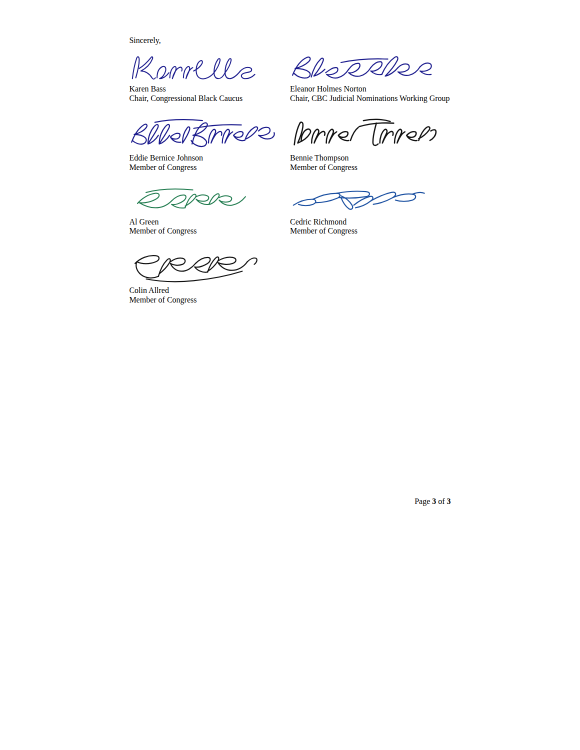Sincerely,
| Karen Bass Chair, Congressional Black Caucus | Eleanor Holmes Norton Chair, CBC Judicial Nominations Working Group |
| Eddie Bernice Johnson Member of Congress | Bennie Thompson Member of Congress |
| Al Green Member of Congress | Cedric Richmond Member of Congress |
| Colin Allred Member of Congress | |
Page 3 of 3